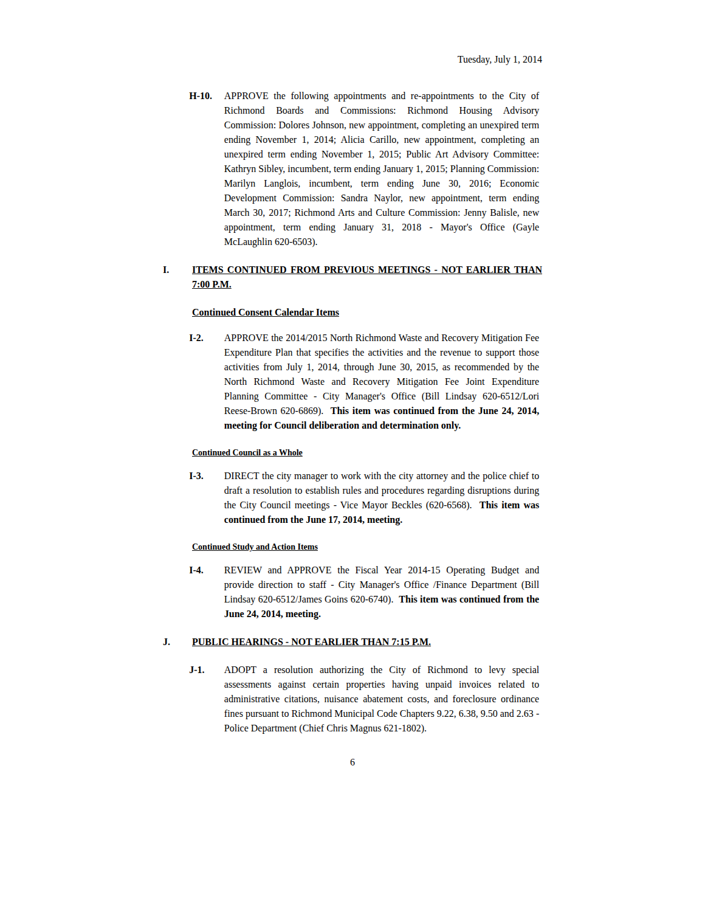Tuesday, July 1, 2014
H-10.
APPROVE the following appointments and re-appointments to the City of Richmond Boards and Commissions: Richmond Housing Advisory Commission: Dolores Johnson, new appointment, completing an unexpired term ending November 1, 2014; Alicia Carillo, new appointment, completing an unexpired term ending November 1, 2015; Public Art Advisory Committee: Kathryn Sibley, incumbent, term ending January 1, 2015; Planning Commission: Marilyn Langlois, incumbent, term ending June 30, 2016; Economic Development Commission: Sandra Naylor, new appointment, term ending March 30, 2017; Richmond Arts and Culture Commission: Jenny Balisle, new appointment, term ending January 31, 2018 - Mayor's Office (Gayle McLaughlin 620-6503).
I.
ITEMS CONTINUED FROM PREVIOUS MEETINGS - NOT EARLIER THAN 7:00 P.M.
Continued Consent Calendar Items
I-2.
APPROVE the 2014/2015 North Richmond Waste and Recovery Mitigation Fee Expenditure Plan that specifies the activities and the revenue to support those activities from July 1, 2014, through June 30, 2015, as recommended by the North Richmond Waste and Recovery Mitigation Fee Joint Expenditure Planning Committee - City Manager's Office (Bill Lindsay 620-6512/Lori Reese-Brown 620-6869). This item was continued from the June 24, 2014, meeting for Council deliberation and determination only.
Continued Council as a Whole
I-3.
DIRECT the city manager to work with the city attorney and the police chief to draft a resolution to establish rules and procedures regarding disruptions during the City Council meetings - Vice Mayor Beckles (620-6568). This item was continued from the June 17, 2014, meeting.
Continued Study and Action Items
I-4.
REVIEW and APPROVE the Fiscal Year 2014-15 Operating Budget and provide direction to staff - City Manager's Office /Finance Department (Bill Lindsay 620-6512/James Goins 620-6740). This item was continued from the June 24, 2014, meeting.
J.
PUBLIC HEARINGS - NOT EARLIER THAN 7:15 P.M.
J-1.
ADOPT a resolution authorizing the City of Richmond to levy special assessments against certain properties having unpaid invoices related to administrative citations, nuisance abatement costs, and foreclosure ordinance fines pursuant to Richmond Municipal Code Chapters 9.22, 6.38, 9.50 and 2.63 - Police Department (Chief Chris Magnus 621-1802).
6